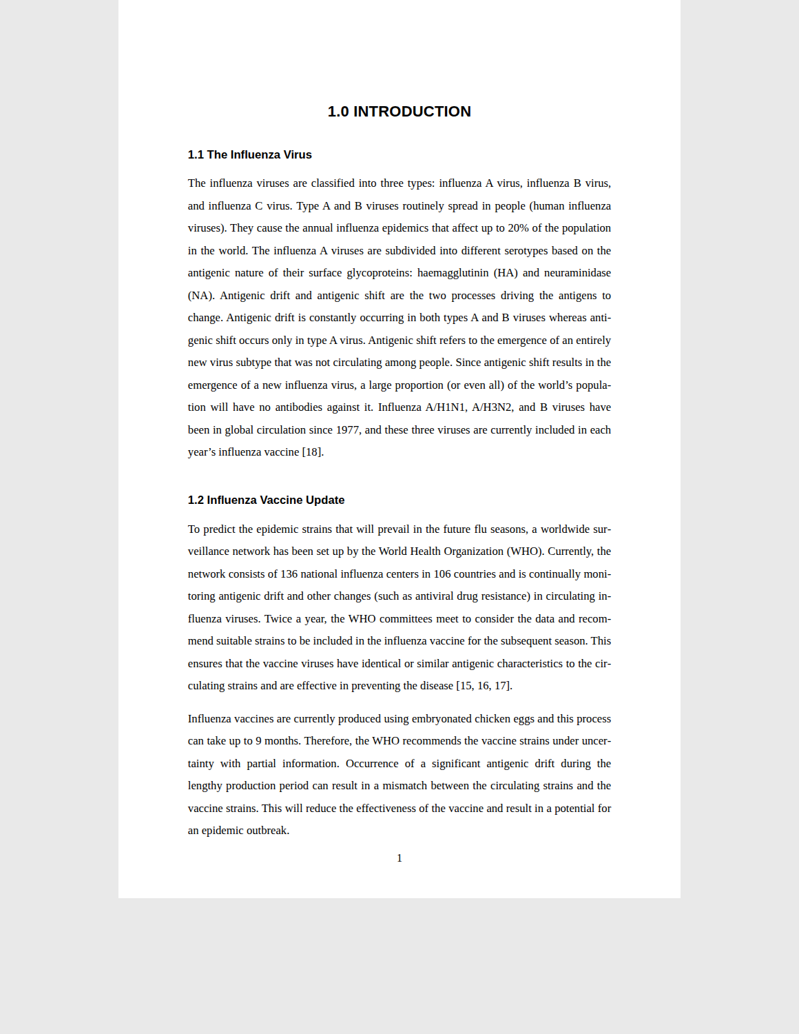1.0 INTRODUCTION
1.1 The Influenza Virus
The influenza viruses are classified into three types: influenza A virus, influenza B virus, and influenza C virus. Type A and B viruses routinely spread in people (human influenza viruses). They cause the annual influenza epidemics that affect up to 20% of the population in the world. The influenza A viruses are subdivided into different serotypes based on the antigenic nature of their surface glycoproteins: haemagglutinin (HA) and neuraminidase (NA). Antigenic drift and antigenic shift are the two processes driving the antigens to change. Antigenic drift is constantly occurring in both types A and B viruses whereas antigenic shift occurs only in type A virus. Antigenic shift refers to the emergence of an entirely new virus subtype that was not circulating among people. Since antigenic shift results in the emergence of a new influenza virus, a large proportion (or even all) of the world’s population will have no antibodies against it. Influenza A/H1N1, A/H3N2, and B viruses have been in global circulation since 1977, and these three viruses are currently included in each year’s influenza vaccine [18].
1.2 Influenza Vaccine Update
To predict the epidemic strains that will prevail in the future flu seasons, a worldwide surveillance network has been set up by the World Health Organization (WHO). Currently, the network consists of 136 national influenza centers in 106 countries and is continually monitoring antigenic drift and other changes (such as antiviral drug resistance) in circulating influenza viruses. Twice a year, the WHO committees meet to consider the data and recommend suitable strains to be included in the influenza vaccine for the subsequent season. This ensures that the vaccine viruses have identical or similar antigenic characteristics to the circulating strains and are effective in preventing the disease [15, 16, 17].
Influenza vaccines are currently produced using embryonated chicken eggs and this process can take up to 9 months. Therefore, the WHO recommends the vaccine strains under uncertainty with partial information. Occurrence of a significant antigenic drift during the lengthy production period can result in a mismatch between the circulating strains and the vaccine strains. This will reduce the effectiveness of the vaccine and result in a potential for an epidemic outbreak.
1